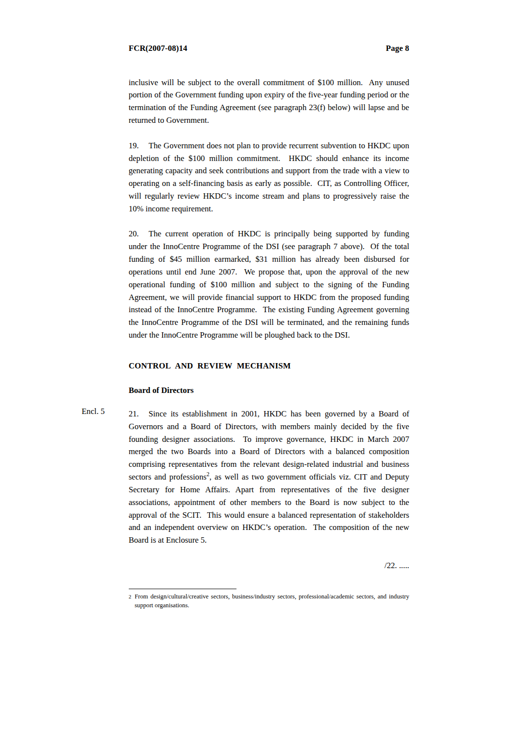FCR(2007-08)14 Page 8
inclusive will be subject to the overall commitment of $100 million. Any unused portion of the Government funding upon expiry of the five-year funding period or the termination of the Funding Agreement (see paragraph 23(f) below) will lapse and be returned to Government.
19. The Government does not plan to provide recurrent subvention to HKDC upon depletion of the $100 million commitment. HKDC should enhance its income generating capacity and seek contributions and support from the trade with a view to operating on a self-financing basis as early as possible. CIT, as Controlling Officer, will regularly review HKDC’s income stream and plans to progressively raise the 10% income requirement.
20. The current operation of HKDC is principally being supported by funding under the InnoCentre Programme of the DSI (see paragraph 7 above). Of the total funding of $45 million earmarked, $31 million has already been disbursed for operations until end June 2007. We propose that, upon the approval of the new operational funding of $100 million and subject to the signing of the Funding Agreement, we will provide financial support to HKDC from the proposed funding instead of the InnoCentre Programme. The existing Funding Agreement governing the InnoCentre Programme of the DSI will be terminated, and the remaining funds under the InnoCentre Programme will be ploughed back to the DSI.
CONTROL AND REVIEW MECHANISM
Board of Directors
21. Since its establishment in 2001, HKDC has been governed by a Board of Governors and a Board of Directors, with members mainly decided by the five founding designer associations. To improve governance, HKDC in March 2007 merged the two Boards into a Board of Directors with a balanced composition comprising representatives from the relevant design-related industrial and business sectors and professions2, as well as two government officials viz. CIT and Deputy Secretary for Home Affairs. Apart from representatives of the five designer associations, appointment of other members to the Board is now subject to the approval of the SCIT. This would ensure a balanced representation of stakeholders and an independent overview on HKDC’s operation. The composition of the new Board is at Enclosure 5.
Encl. 5
/22. .....
2 From design/cultural/creative sectors, business/industry sectors, professional/academic sectors, and industry support organisations.